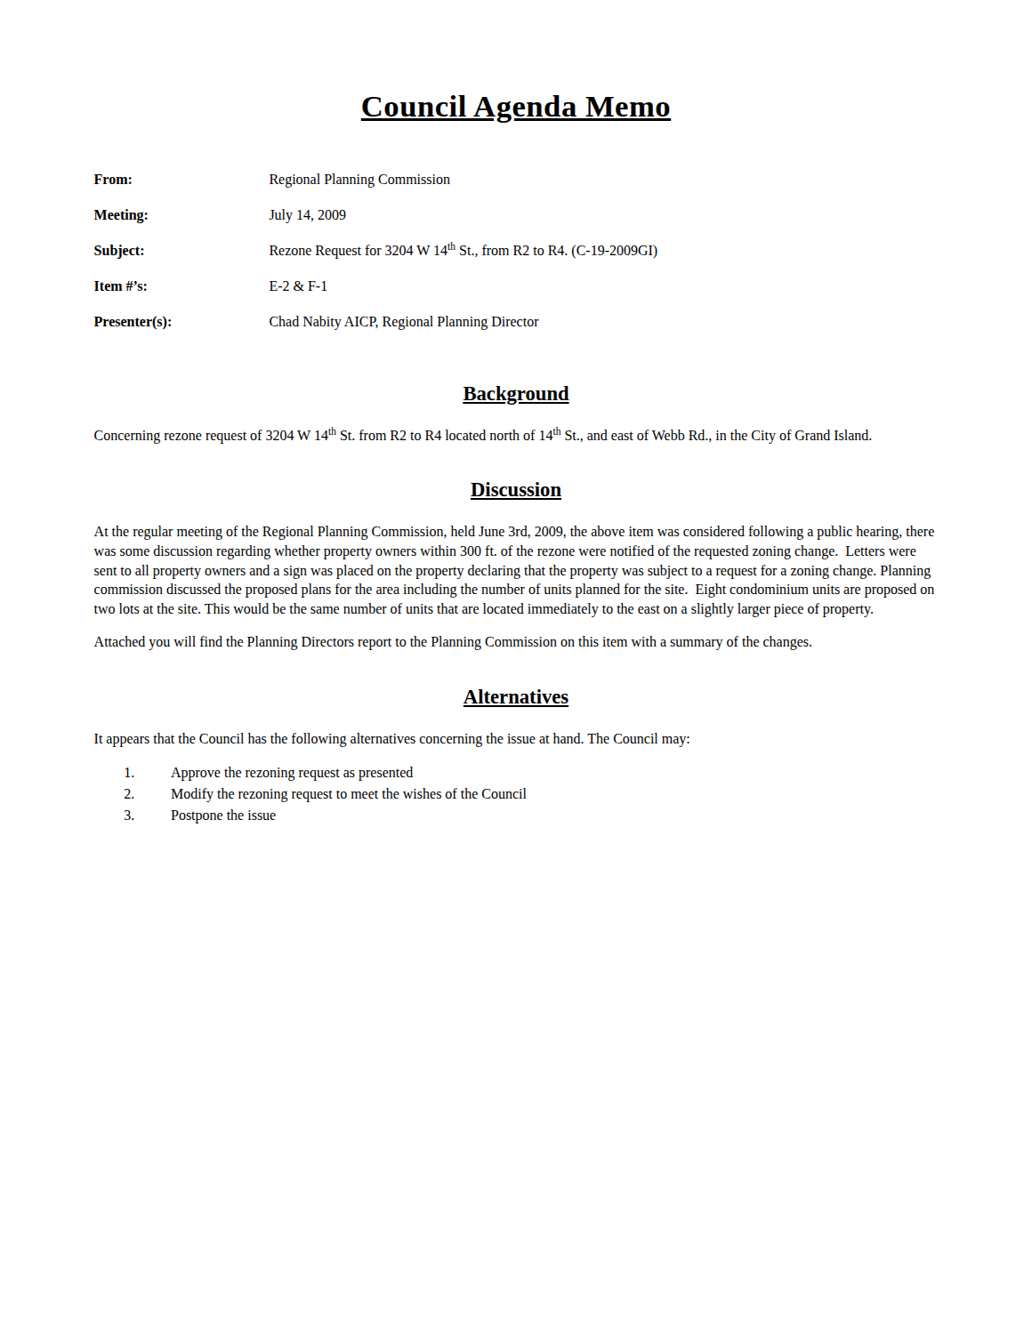Council Agenda Memo
| From: | Regional Planning Commission |
| Meeting: | July 14, 2009 |
| Subject: | Rezone Request for 3204 W 14 th St., from R2 to R4. (C-19-2009GI) |
| Item #’s: | E-2 & F-1 |
| Presenter(s): | Chad Nabity AICP, Regional Planning Director |
Background
Concerning rezone request of 3204 W 14th St. from R2 to R4 located north of 14th St., and east of Webb Rd., in the City of Grand Island.
Discussion
At the regular meeting of the Regional Planning Commission, held June 3rd, 2009, the above item was considered following a public hearing, there was some discussion regarding whether property owners within 300 ft. of the rezone were notified of the requested zoning change. Letters were sent to all property owners and a sign was placed on the property declaring that the property was subject to a request for a zoning change. Planning commission discussed the proposed plans for the area including the number of units planned for the site. Eight condominium units are proposed on two lots at the site. This would be the same number of units that are located immediately to the east on a slightly larger piece of property.
Attached you will find the Planning Directors report to the Planning Commission on this item with a summary of the changes.
Alternatives
It appears that the Council has the following alternatives concerning the issue at hand. The Council may:
1. Approve the rezoning request as presented
2. Modify the rezoning request to meet the wishes of the Council
3. Postpone the issue